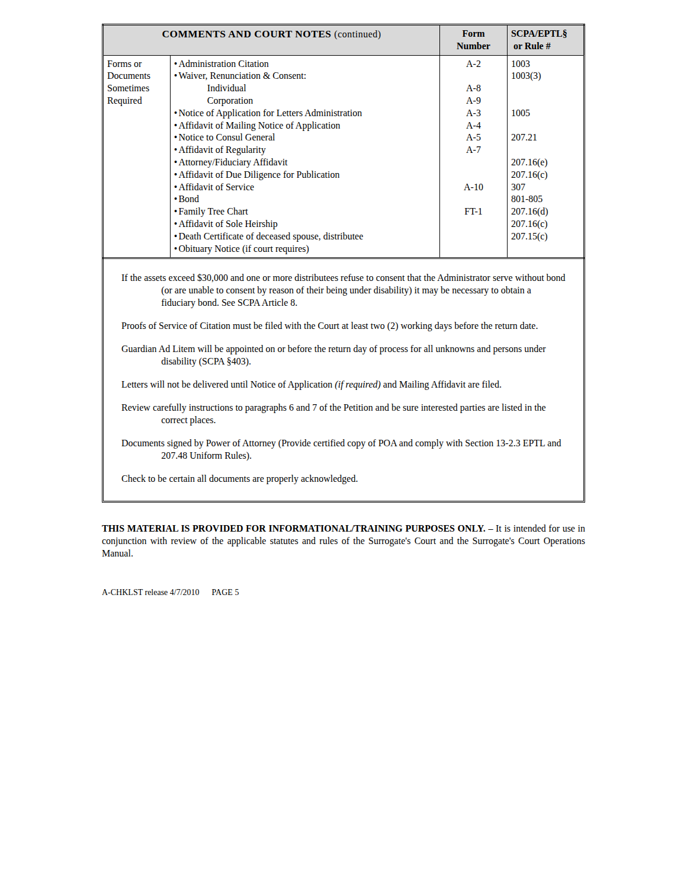| COMMENTS AND COURT NOTES (continued) | Form Number | SCPA/EPTL§ or Rule # |
| --- | --- | --- |
| Forms or Documents Sometimes Required | Administration Citation Waiver, Renunciation & Consent: Individual Corporation Notice of Application for Letters Administration Affidavit of Mailing Notice of Application Notice to Consul General Affidavit of Regularity Attorney/Fiduciary Affidavit Affidavit of Due Diligence for Publication Affidavit of Service Bond Family Tree Chart Affidavit of Sole Heirship Death Certificate of deceased spouse, distributee Obituary Notice (if court requires) | A-2 A-8 A-9 A-3 A-4 A-5 A-7 A-10 FT-1 | 1003 1003(3) 1005 207.21 207.16(e) 207.16(c) 307 801-805 207.16(d) 207.16(c) 207.15(c) |
If the assets exceed $30,000 and one or more distributees refuse to consent that the Administrator serve without bond (or are unable to consent by reason of their being under disability) it may be necessary to obtain a fiduciary bond. See SCPA Article 8.
Proofs of Service of Citation must be filed with the Court at least two (2) working days before the return date.
Guardian Ad Litem will be appointed on or before the return day of process for all unknowns and persons under disability (SCPA §403).
Letters will not be delivered until Notice of Application (if required) and Mailing Affidavit are filed.
Review carefully instructions to paragraphs 6 and 7 of the Petition and be sure interested parties are listed in the correct places.
Documents signed by Power of Attorney (Provide certified copy of POA and comply with Section 13-2.3 EPTL and 207.48 Uniform Rules).
Check to be certain all documents are properly acknowledged.
THIS MATERIAL IS PROVIDED FOR INFORMATIONAL/TRAINING PURPOSES ONLY. – It is intended for use in conjunction with review of the applicable statutes and rules of the Surrogate's Court and the Surrogate's Court Operations Manual.
A-CHKLST release 4/7/2010PAGE 5